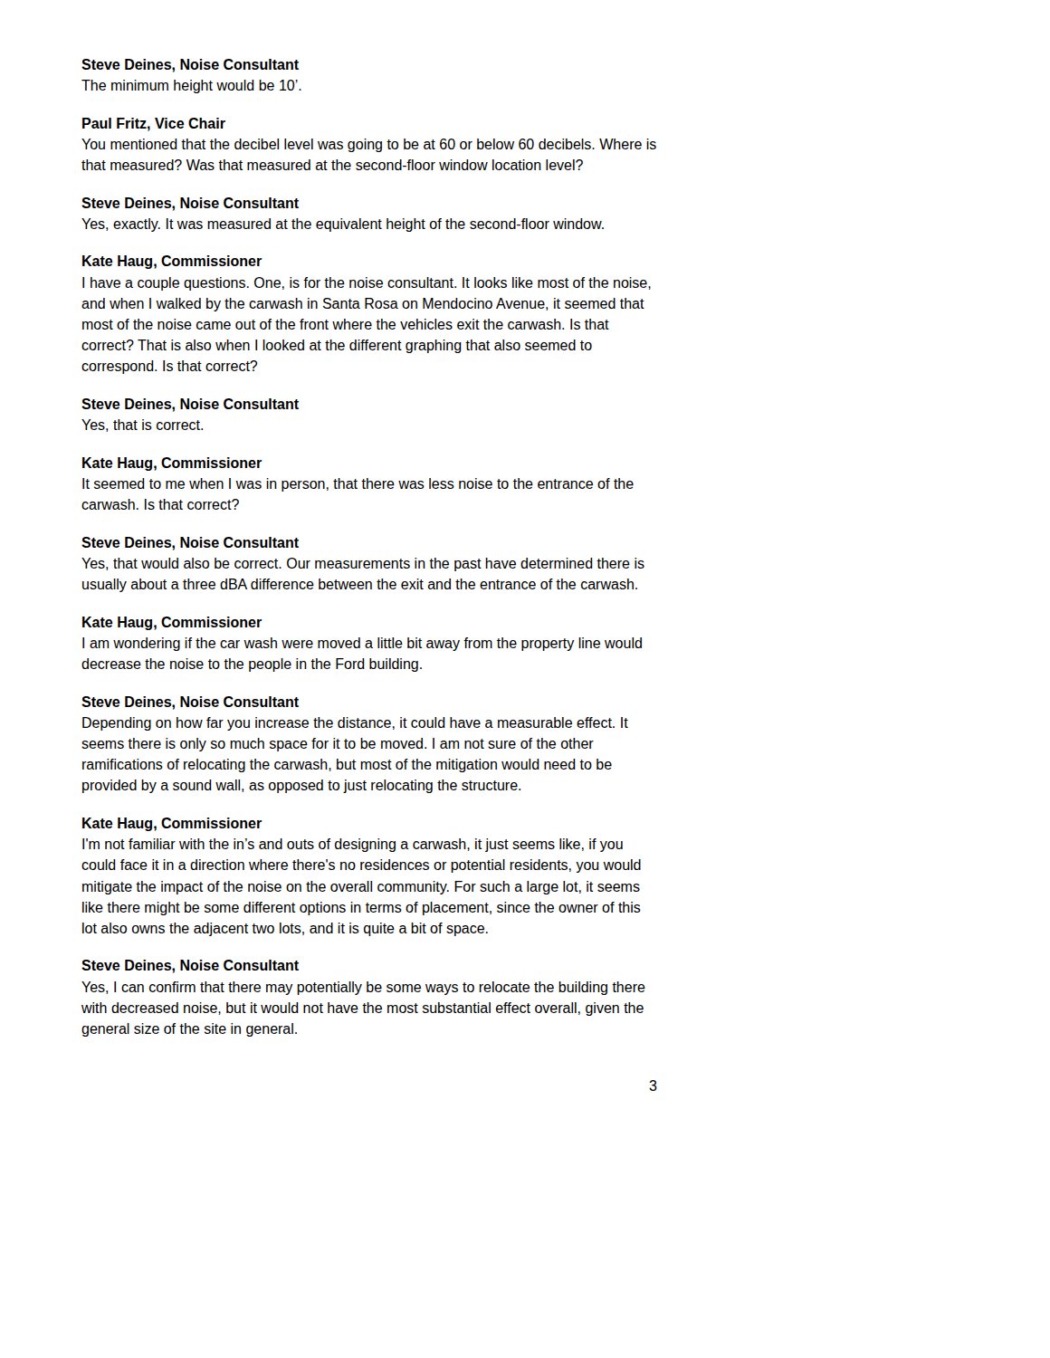Steve Deines, Noise Consultant
The minimum height would be 10’.
Paul Fritz, Vice Chair
You mentioned that the decibel level was going to be at 60 or below 60 decibels. Where is that measured? Was that measured at the second-floor window location level?
Steve Deines, Noise Consultant
Yes, exactly. It was measured at the equivalent height of the second-floor window.
Kate Haug, Commissioner
I have a couple questions. One, is for the noise consultant. It looks like most of the noise, and when I walked by the carwash in Santa Rosa on Mendocino Avenue, it seemed that most of the noise came out of the front where the vehicles exit the carwash. Is that correct? That is also when I looked at the different graphing that also seemed to correspond. Is that correct?
Steve Deines, Noise Consultant
Yes, that is correct.
Kate Haug, Commissioner
It seemed to me when I was in person, that there was less noise to the entrance of the carwash. Is that correct?
Steve Deines, Noise Consultant
Yes, that would also be correct. Our measurements in the past have determined there is usually about a three dBA difference between the exit and the entrance of the carwash.
Kate Haug, Commissioner
I am wondering if the car wash were moved a little bit away from the property line would decrease the noise to the people in the Ford building.
Steve Deines, Noise Consultant
Depending on how far you increase the distance, it could have a measurable effect. It seems there is only so much space for it to be moved. I am not sure of the other ramifications of relocating the carwash, but most of the mitigation would need to be provided by a sound wall, as opposed to just relocating the structure.
Kate Haug, Commissioner
I'm not familiar with the in’s and outs of designing a carwash, it just seems like, if you could face it in a direction where there's no residences or potential residents, you would mitigate the impact of the noise on the overall community. For such a large lot, it seems like there might be some different options in terms of placement, since the owner of this lot also owns the adjacent two lots, and it is quite a bit of space.
Steve Deines, Noise Consultant
Yes, I can confirm that there may potentially be some ways to relocate the building there with decreased noise, but it would not have the most substantial effect overall, given the general size of the site in general.
3